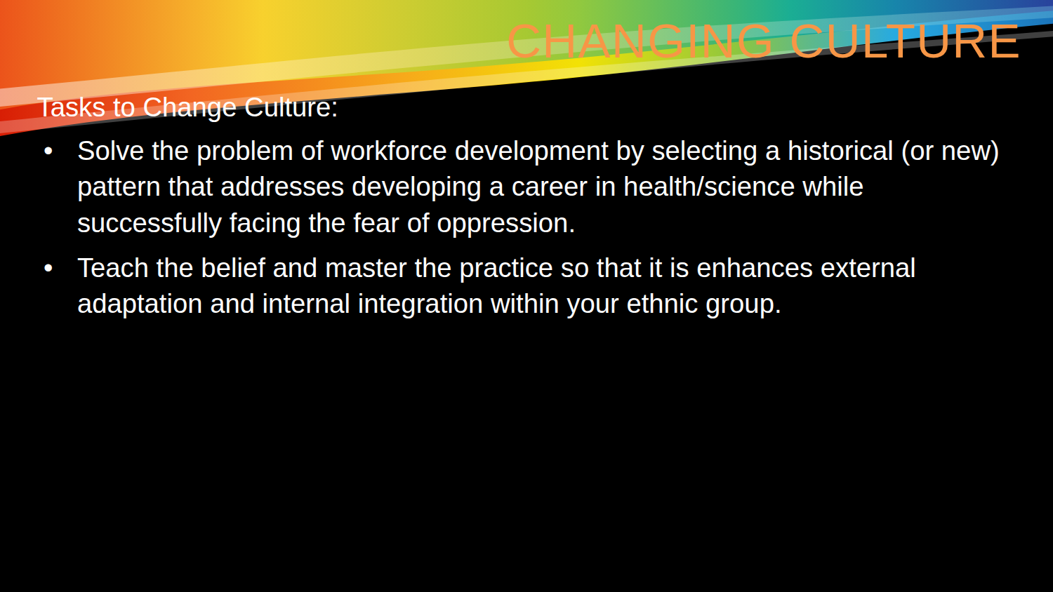Changing Culture
Tasks to Change Culture:
Solve the problem of workforce development by selecting a historical (or new) pattern that addresses developing a career in health/science while successfully facing the fear of oppression.
Teach the belief and master the practice so that it is enhances external adaptation and internal integration within your ethnic group.